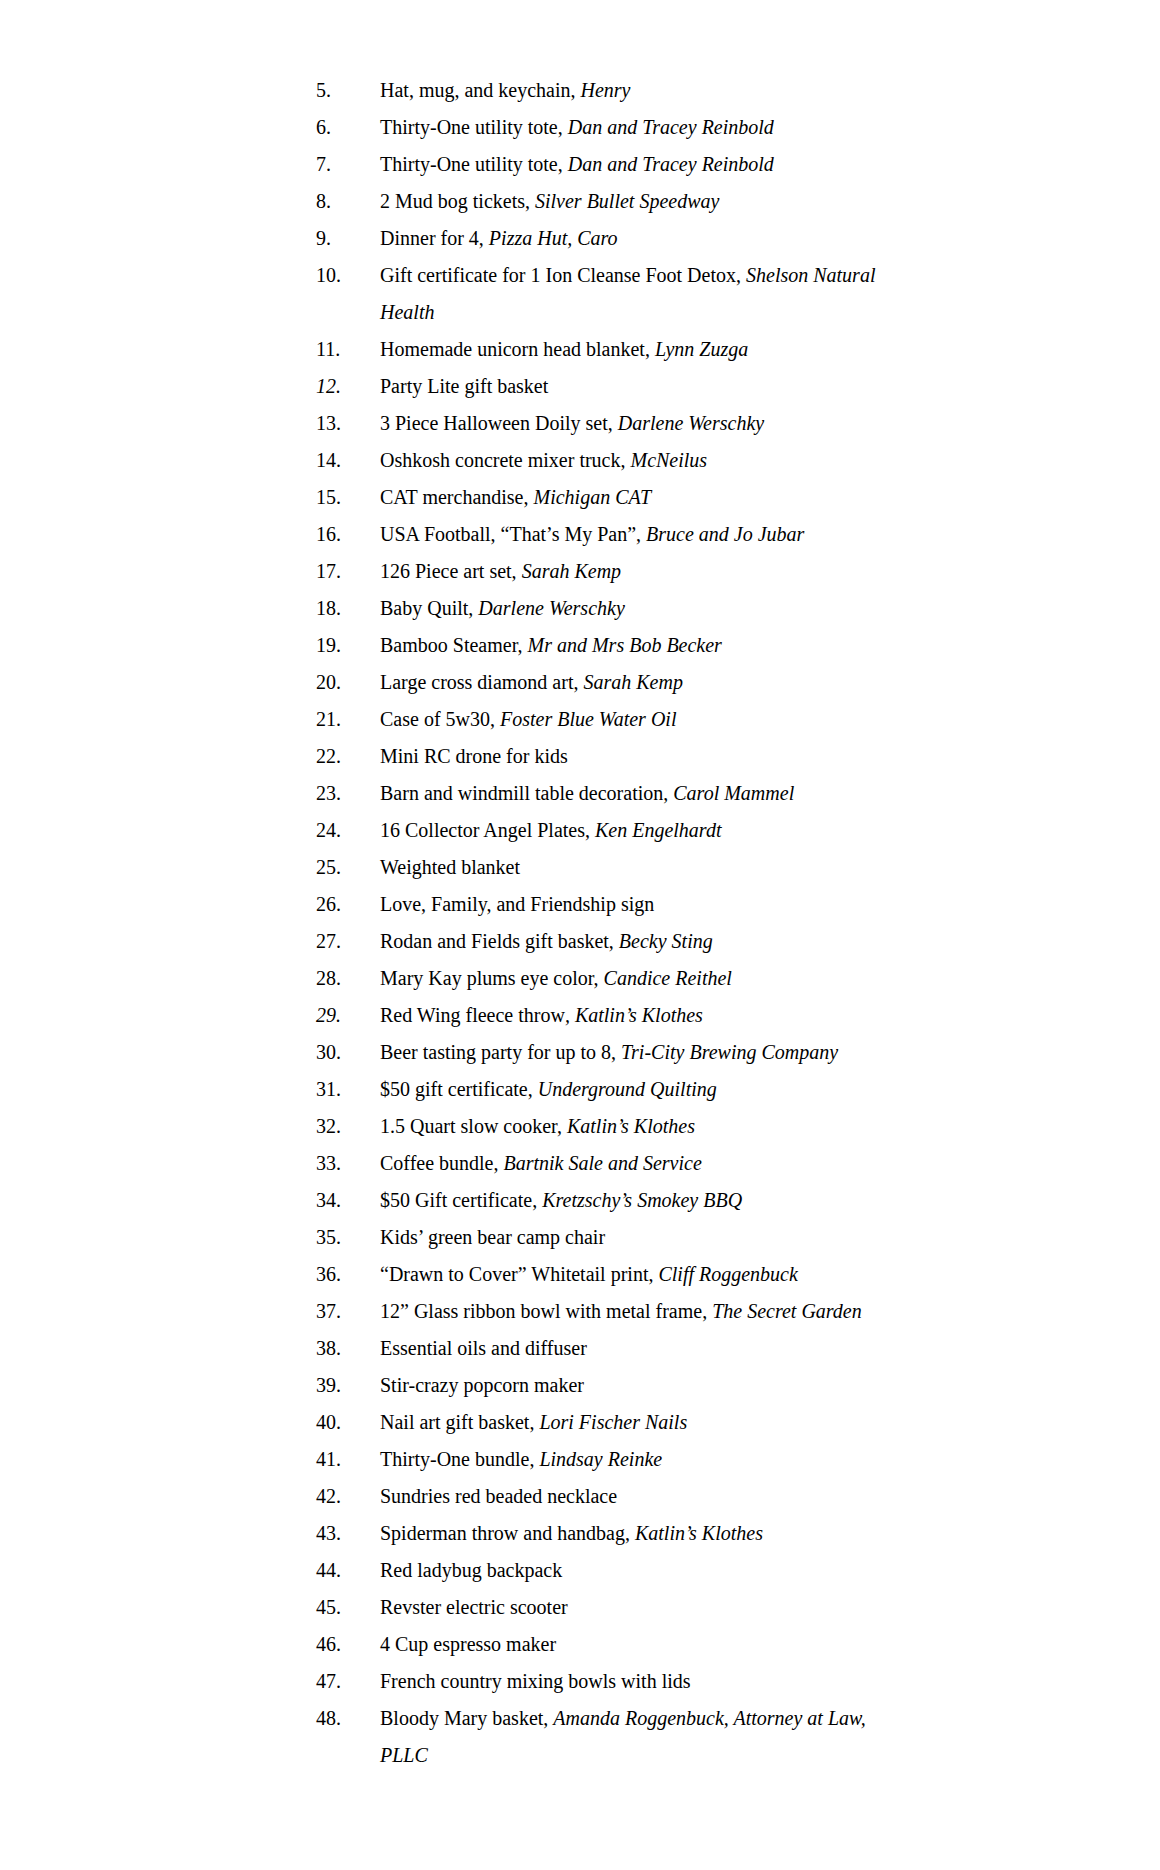5. Hat, mug, and keychain, Henry
6. Thirty-One utility tote, Dan and Tracey Reinbold
7. Thirty-One utility tote, Dan and Tracey Reinbold
8. 2 Mud bog tickets, Silver Bullet Speedway
9. Dinner for 4, Pizza Hut, Caro
10. Gift certificate for 1 Ion Cleanse Foot Detox, Shelson Natural Health
11. Homemade unicorn head blanket, Lynn Zuzga
12. Party Lite gift basket
13. 3 Piece Halloween Doily set, Darlene Werschky
14. Oshkosh concrete mixer truck, McNeilus
15. CAT merchandise, Michigan CAT
16. USA Football, “That’s My Pan”, Bruce and Jo Jubar
17. 126 Piece art set, Sarah Kemp
18. Baby Quilt, Darlene Werschky
19. Bamboo Steamer, Mr and Mrs Bob Becker
20. Large cross diamond art, Sarah Kemp
21. Case of 5w30, Foster Blue Water Oil
22. Mini RC drone for kids
23. Barn and windmill table decoration, Carol Mammel
24. 16 Collector Angel Plates, Ken Engelhardt
25. Weighted blanket
26. Love, Family, and Friendship sign
27. Rodan and Fields gift basket, Becky Sting
28. Mary Kay plums eye color, Candice Reithel
29. Red Wing fleece throw, Katlin’s Klothes
30. Beer tasting party for up to 8, Tri-City Brewing Company
31.$50 gift certificate, Underground Quilting
32. 1.5 Quart slow cooker, Katlin’s Klothes
33. Coffee bundle, Bartnik Sale and Service
34.$50 Gift certificate, Kretzschy’s Smokey BBQ
35. Kids’ green bear camp chair
36.“Drawn to Cover” Whitetail print, Cliff Roggenbuck
37. 12” Glass ribbon bowl with metal frame, The Secret Garden
38. Essential oils and diffuser
39. Stir-crazy popcorn maker
40. Nail art gift basket, Lori Fischer Nails
41. Thirty-One bundle, Lindsay Reinke
42. Sundries red beaded necklace
43. Spiderman throw and handbag, Katlin’s Klothes
44. Red ladybug backpack
45. Revster electric scooter
46. 4 Cup espresso maker
47. French country mixing bowls with lids
48. Bloody Mary basket, Amanda Roggenbuck, Attorney at Law, PLLC